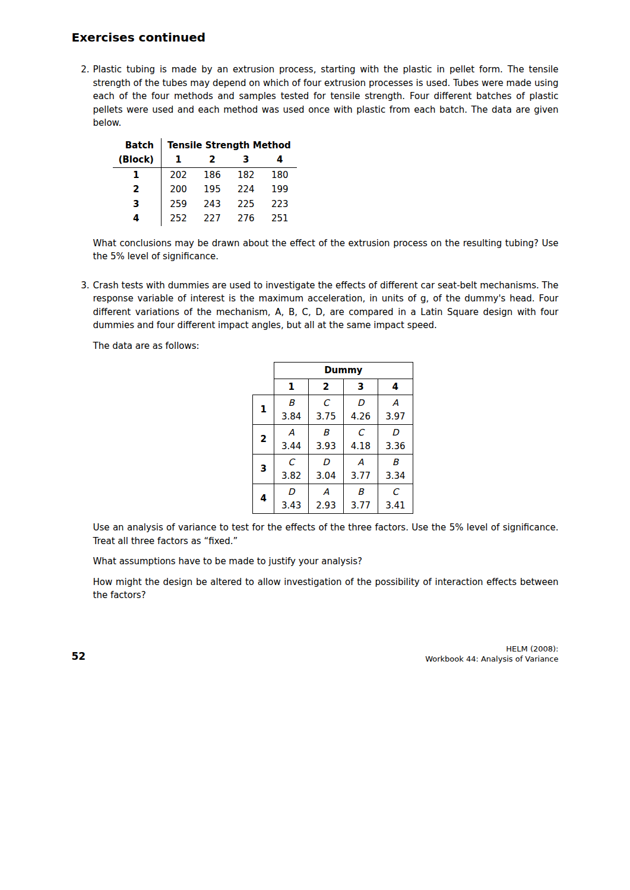Exercises continued
2.
Plastic tubing is made by an extrusion process, starting with the plastic in pellet form. The tensile strength of the tubes may depend on which of four extrusion processes is used. Tubes were made using each of the four methods and samples tested for tensile strength. Four different batches of plastic pellets were used and each method was used once with plastic from each batch. The data are given below.
| Batch | Tensile Strength Method |
| --- | --- |
| (Block) | 1 | 2 | 3 | 4 |
| 1 | 202 | 186 | 182 | 180 |
| 2 | 200 | 195 | 224 | 199 |
| 3 | 259 | 243 | 225 | 223 |
| 4 | 252 | 227 | 276 | 251 |
What conclusions may be drawn about the effect of the extrusion process on the resulting tubing? Use the 5% level of significance.
3.
Crash tests with dummies are used to investigate the effects of different car seat-belt mechanisms. The response variable of interest is the maximum acceleration, in units of g, of the dummy's head. Four different variations of the mechanism, A, B, C, D, are compared in a Latin Square design with four dummies and four different impact angles, but all at the same impact speed.
The data are as follows:
| | | Dummy |
| | | 1 | 2 | 3 | 4 |
| | 1 | B | C | D | A |
| 3.84 | 3.75 | 4.26 | 3.97 |
| 2 | A | B | C | D |
| 3.44 | 3.93 | 4.18 | 3.36 |
| 3 | C | D | A | B |
| 3.82 | 3.04 | 3.77 | 3.34 |
| 4 | D | A | B | C |
| 3.43 | 2.93 | 3.77 | 3.41 |
Use an analysis of variance to test for the effects of the three factors. Use the 5% level of significance. Treat all three factors as “fixed.”
What assumptions have to be made to justify your analysis?
How might the design be altered to allow investigation of the possibility of interaction effects between the factors?
52
HELM (2008):
Workbook 44: Analysis of Variance